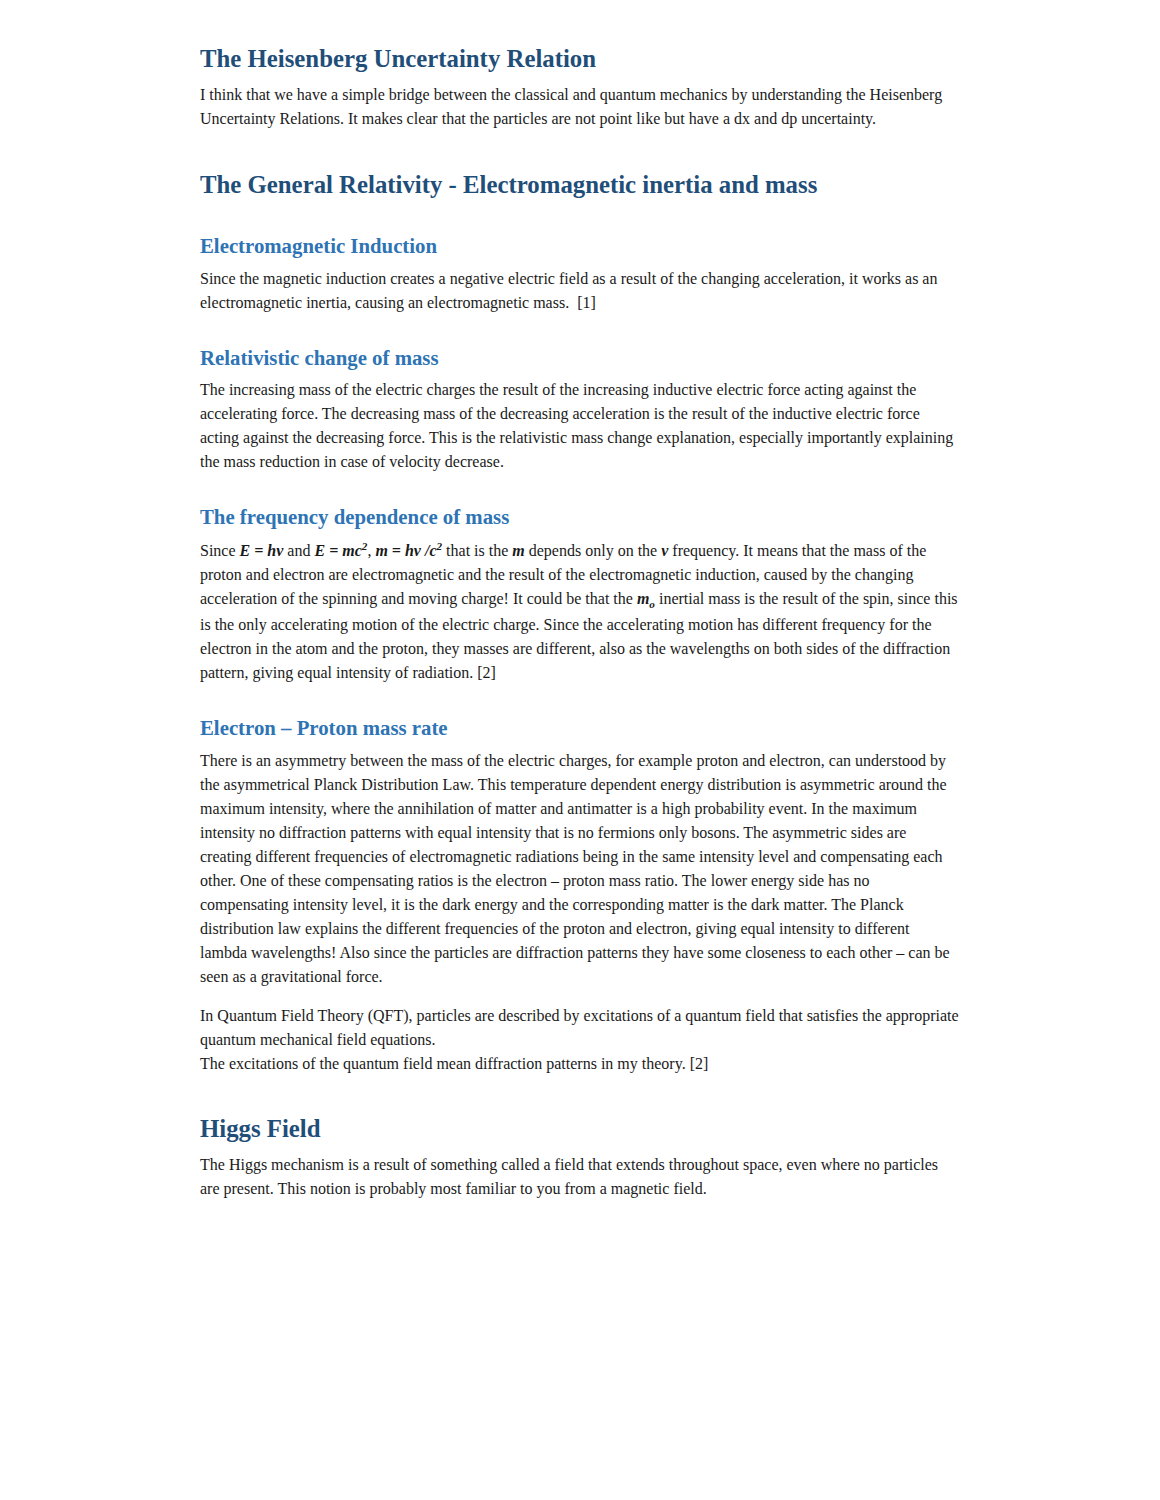The Heisenberg Uncertainty Relation
I think that we have a simple bridge between the classical and quantum mechanics by understanding the Heisenberg Uncertainty Relations. It makes clear that the particles are not point like but have a dx and dp uncertainty.
The General Relativity - Electromagnetic inertia and mass
Electromagnetic Induction
Since the magnetic induction creates a negative electric field as a result of the changing acceleration, it works as an electromagnetic inertia, causing an electromagnetic mass. [1]
Relativistic change of mass
The increasing mass of the electric charges the result of the increasing inductive electric force acting against the accelerating force. The decreasing mass of the decreasing acceleration is the result of the inductive electric force acting against the decreasing force. This is the relativistic mass change explanation, especially importantly explaining the mass reduction in case of velocity decrease.
The frequency dependence of mass
Since E = hv and E = mc2, m = hv /c2 that is the m depends only on the v frequency. It means that the mass of the proton and electron are electromagnetic and the result of the electromagnetic induction, caused by the changing acceleration of the spinning and moving charge! It could be that the mo inertial mass is the result of the spin, since this is the only accelerating motion of the electric charge. Since the accelerating motion has different frequency for the electron in the atom and the proton, they masses are different, also as the wavelengths on both sides of the diffraction pattern, giving equal intensity of radiation. [2]
Electron – Proton mass rate
There is an asymmetry between the mass of the electric charges, for example proton and electron, can understood by the asymmetrical Planck Distribution Law. This temperature dependent energy distribution is asymmetric around the maximum intensity, where the annihilation of matter and antimatter is a high probability event. In the maximum intensity no diffraction patterns with equal intensity that is no fermions only bosons. The asymmetric sides are creating different frequencies of electromagnetic radiations being in the same intensity level and compensating each other. One of these compensating ratios is the electron – proton mass ratio. The lower energy side has no compensating intensity level, it is the dark energy and the corresponding matter is the dark matter. The Planck distribution law explains the different frequencies of the proton and electron, giving equal intensity to different lambda wavelengths! Also since the particles are diffraction patterns they have some closeness to each other – can be seen as a gravitational force.
In Quantum Field Theory (QFT), particles are described by excitations of a quantum field that satisfies the appropriate quantum mechanical field equations.
The excitations of the quantum field mean diffraction patterns in my theory. [2]
Higgs Field
The Higgs mechanism is a result of something called a field that extends throughout space, even where no particles are present. This notion is probably most familiar to you from a magnetic field.